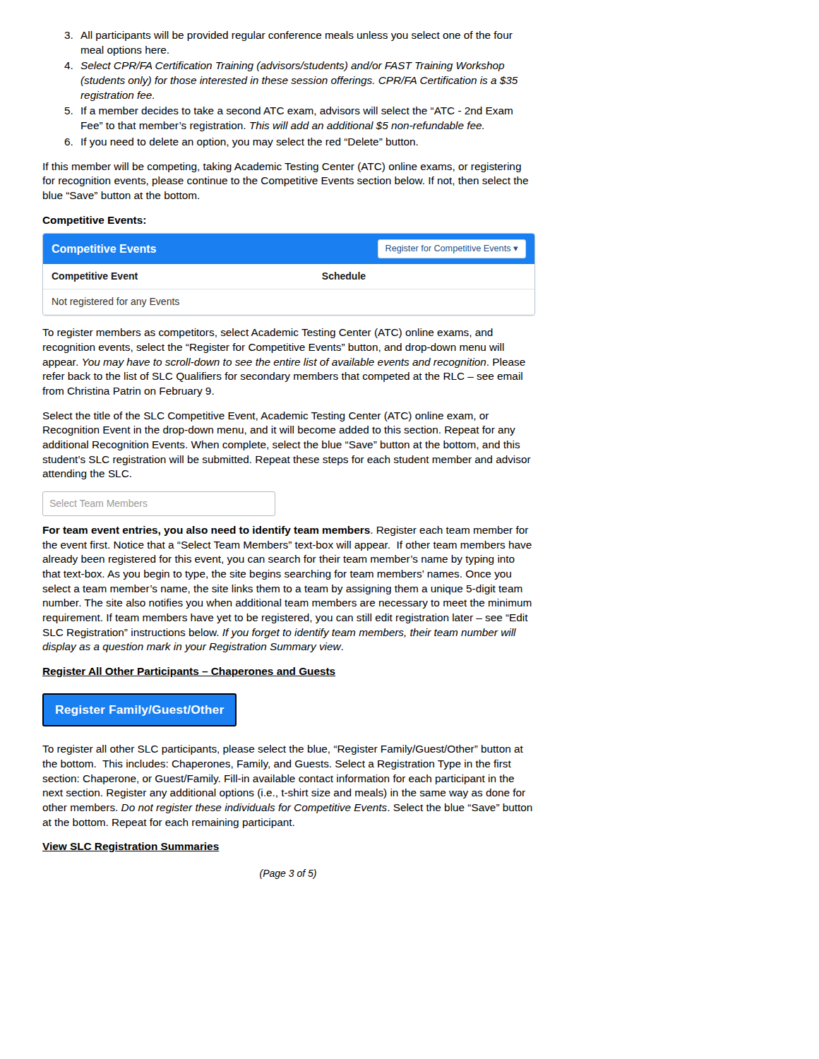All participants will be provided regular conference meals unless you select one of the four meal options here.
Select CPR/FA Certification Training (advisors/students) and/or FAST Training Workshop (students only) for those interested in these session offerings. CPR/FA Certification is a $35 registration fee.
If a member decides to take a second ATC exam, advisors will select the “ATC - 2nd Exam Fee” to that member’s registration. This will add an additional $5 non-refundable fee.
If you need to delete an option, you may select the red “Delete” button.
If this member will be competing, taking Academic Testing Center (ATC) online exams, or registering for recognition events, please continue to the Competitive Events section below. If not, then select the blue “Save” button at the bottom.
Competitive Events:
Competitive Events Register for Competitive Events ▾
| Competitive Event | Schedule |
| --- | --- |
| Not registered for any Events |
To register members as competitors, select Academic Testing Center (ATC) online exams, and recognition events, select the “Register for Competitive Events” button, and drop-down menu will appear. You may have to scroll-down to see the entire list of available events and recognition. Please refer back to the list of SLC Qualifiers for secondary members that competed at the RLC – see email from Christina Patrin on February 9.
Select the title of the SLC Competitive Event, Academic Testing Center (ATC) online exam, or Recognition Event in the drop-down menu, and it will become added to this section. Repeat for any additional Recognition Events. When complete, select the blue “Save” button at the bottom, and this student’s SLC registration will be submitted. Repeat these steps for each student member and advisor attending the SLC.
Select Team Members
For team event entries, you also need to identify team members. Register each team member for the event first. Notice that a “Select Team Members” text-box will appear. If other team members have already been registered for this event, you can search for their team member’s name by typing into that text-box. As you begin to type, the site begins searching for team members’ names. Once you select a team member’s name, the site links them to a team by assigning them a unique 5-digit team number. The site also notifies you when additional team members are necessary to meet the minimum requirement. If team members have yet to be registered, you can still edit registration later – see “Edit SLC Registration” instructions below. If you forget to identify team members, their team number will display as a question mark in your Registration Summary view.
Register All Other Participants – Chaperones and Guests
Register Family/Guest/Other
To register all other SLC participants, please select the blue, “Register Family/Guest/Other” button at the bottom. This includes: Chaperones, Family, and Guests. Select a Registration Type in the first section: Chaperone, or Guest/Family. Fill-in available contact information for each participant in the next section. Register any additional options (i.e., t-shirt size and meals) in the same way as done for other members. Do not register these individuals for Competitive Events. Select the blue “Save” button at the bottom. Repeat for each remaining participant.
View SLC Registration Summaries
(Page 3 of 5)